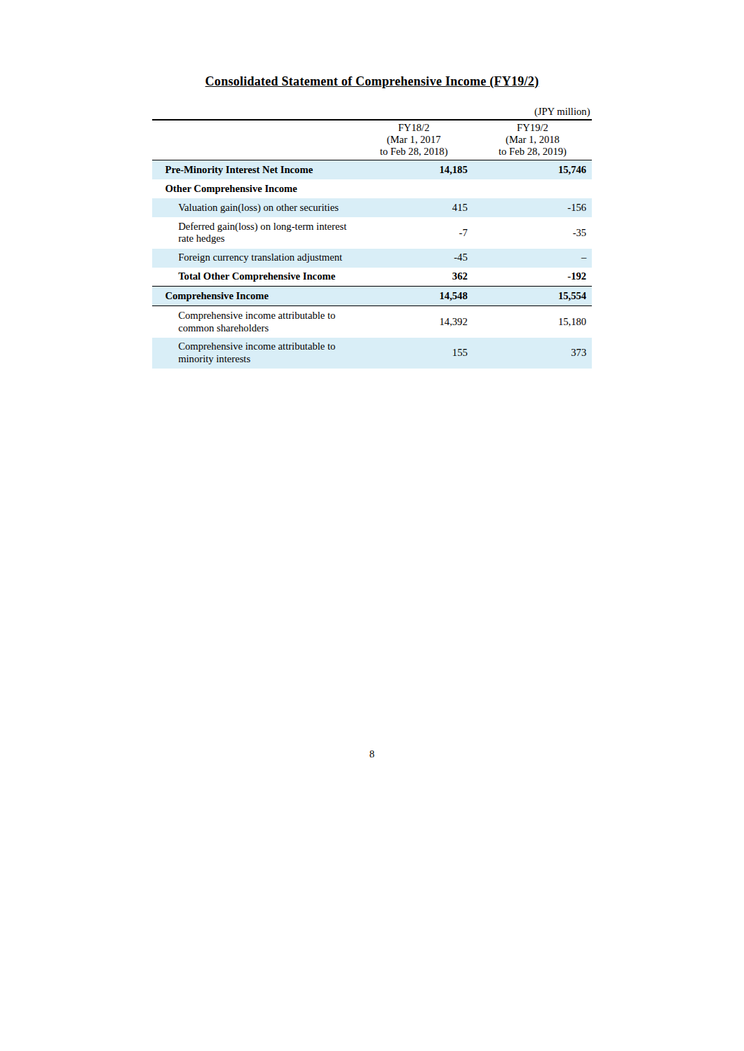Consolidated Statement of Comprehensive Income (FY19/2)
(JPY million)
| | FY18/2 (Mar 1, 2017 to Feb 28, 2018) | FY19/2 (Mar 1, 2018 to Feb 28, 2019) |
| --- | --- | --- |
| Pre-Minority Interest Net Income | 14,185 | 15,746 |
| Other Comprehensive Income | | |
| Valuation gain(loss) on other securities | 415 | -156 |
| Deferred gain(loss) on long-term interest rate hedges | -7 | -35 |
| Foreign currency translation adjustment | -45 | – |
| Total Other Comprehensive Income | 362 | -192 |
| Comprehensive Income | 14,548 | 15,554 |
| Comprehensive income attributable to common shareholders | 14,392 | 15,180 |
| Comprehensive income attributable to minority interests | 155 | 373 |
8